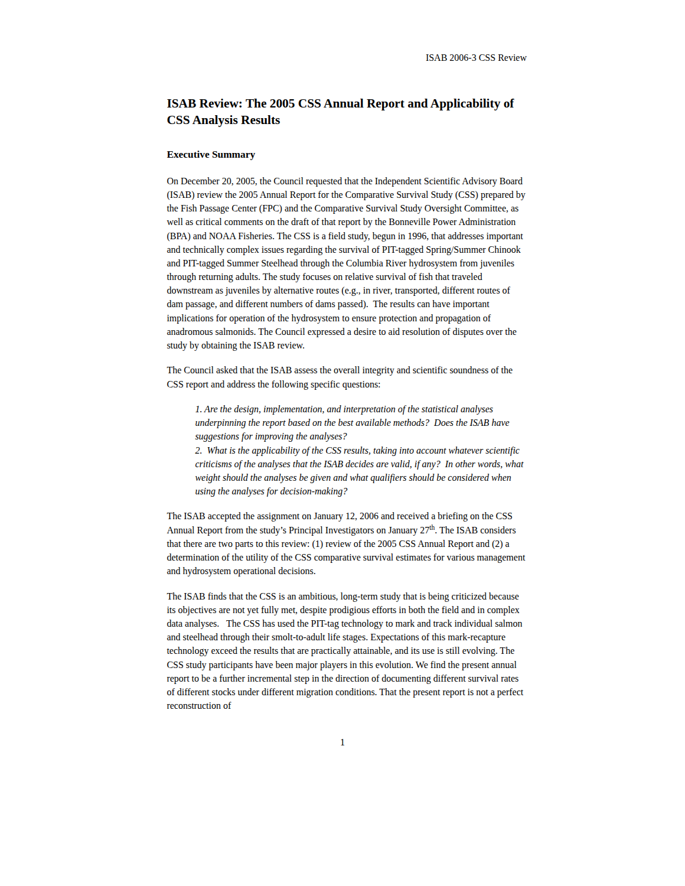ISAB 2006-3 CSS Review
ISAB Review: The 2005 CSS Annual Report and Applicability of CSS Analysis Results
Executive Summary
On December 20, 2005, the Council requested that the Independent Scientific Advisory Board (ISAB) review the 2005 Annual Report for the Comparative Survival Study (CSS) prepared by the Fish Passage Center (FPC) and the Comparative Survival Study Oversight Committee, as well as critical comments on the draft of that report by the Bonneville Power Administration (BPA) and NOAA Fisheries. The CSS is a field study, begun in 1996, that addresses important and technically complex issues regarding the survival of PIT-tagged Spring/Summer Chinook and PIT-tagged Summer Steelhead through the Columbia River hydrosystem from juveniles through returning adults. The study focuses on relative survival of fish that traveled downstream as juveniles by alternative routes (e.g., in river, transported, different routes of dam passage, and different numbers of dams passed). The results can have important implications for operation of the hydrosystem to ensure protection and propagation of anadromous salmonids. The Council expressed a desire to aid resolution of disputes over the study by obtaining the ISAB review.
The Council asked that the ISAB assess the overall integrity and scientific soundness of the CSS report and address the following specific questions:
1. Are the design, implementation, and interpretation of the statistical analyses underpinning the report based on the best available methods? Does the ISAB have suggestions for improving the analyses?
2. What is the applicability of the CSS results, taking into account whatever scientific criticisms of the analyses that the ISAB decides are valid, if any? In other words, what weight should the analyses be given and what qualifiers should be considered when using the analyses for decision-making?
The ISAB accepted the assignment on January 12, 2006 and received a briefing on the CSS Annual Report from the study’s Principal Investigators on January 27th. The ISAB considers that there are two parts to this review: (1) review of the 2005 CSS Annual Report and (2) a determination of the utility of the CSS comparative survival estimates for various management and hydrosystem operational decisions.
The ISAB finds that the CSS is an ambitious, long-term study that is being criticized because its objectives are not yet fully met, despite prodigious efforts in both the field and in complex data analyses. The CSS has used the PIT-tag technology to mark and track individual salmon and steelhead through their smolt-to-adult life stages. Expectations of this mark-recapture technology exceed the results that are practically attainable, and its use is still evolving. The CSS study participants have been major players in this evolution. We find the present annual report to be a further incremental step in the direction of documenting different survival rates of different stocks under different migration conditions. That the present report is not a perfect reconstruction of
1